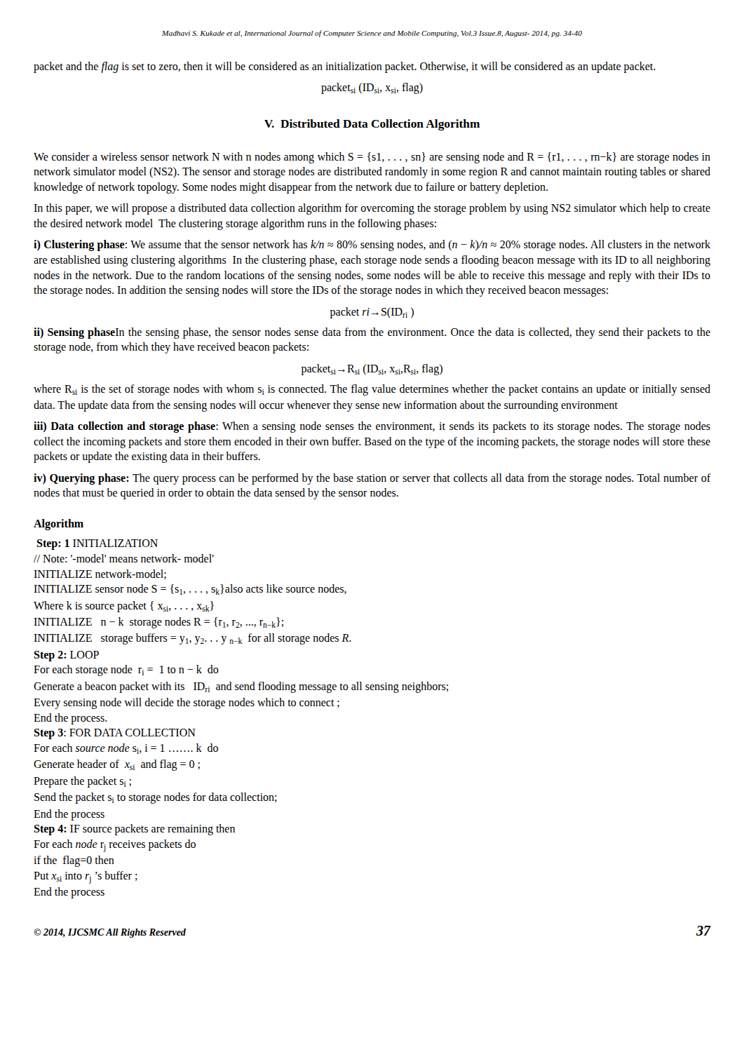Madhavi S. Kukade et al, International Journal of Computer Science and Mobile Computing, Vol.3 Issue.8, August- 2014, pg. 34-40
packet and the flag is set to zero, then it will be considered as an initialization packet. Otherwise, it will be considered as an update packet.
packetsi (IDsi, xsi, flag)
V. Distributed Data Collection Algorithm
We consider a wireless sensor network N with n nodes among which S = {s1, . . . , sn} are sensing node and R = {r1, . . . , rn−k} are storage nodes in network simulator model (NS2). The sensor and storage nodes are distributed randomly in some region R and cannot maintain routing tables or shared knowledge of network topology. Some nodes might disappear from the network due to failure or battery depletion.
In this paper, we will propose a distributed data collection algorithm for overcoming the storage problem by using NS2 simulator which help to create the desired network model The clustering storage algorithm runs in the following phases:
i) Clustering phase: We assume that the sensor network has k/n ≈ 80% sensing nodes, and (n − k)/n ≈ 20% storage nodes. All clusters in the network are established using clustering algorithms In the clustering phase, each storage node sends a flooding beacon message with its ID to all neighboring nodes in the network. Due to the random locations of the sensing nodes, some nodes will be able to receive this message and reply with their IDs to the storage nodes. In addition the sensing nodes will store the IDs of the storage nodes in which they received beacon messages:
packet ri→S(IDri )
ii) Sensing phase In the sensing phase, the sensor nodes sense data from the environment. Once the data is collected, they send their packets to the storage node, from which they have received beacon packets:
packetsi→Rsi (IDsi, xsi,Rsi, flag)
where Rsi is the set of storage nodes with whom si is connected. The flag value determines whether the packet contains an update or initially sensed data. The update data from the sensing nodes will occur whenever they sense new information about the surrounding environment
iii) Data collection and storage phase: When a sensing node senses the environment, it sends its packets to its storage nodes. The storage nodes collect the incoming packets and store them encoded in their own buffer. Based on the type of the incoming packets, the storage nodes will store these packets or update the existing data in their buffers.
iv) Querying phase: The query process can be performed by the base station or server that collects all data from the storage nodes. Total number of nodes that must be queried in order to obtain the data sensed by the sensor nodes.
Algorithm
Step: 1 INITIALIZATION
// Note: '-model' means network- model'
INITIALIZE network-model;
INITIALIZE sensor node S = {s1, . . . , sk}also acts like source nodes,
Where k is source packet { xsi, . . . , xsk}
INITIALIZE n − k storage nodes R = {r1, r2, ..., rn−k};
INITIALIZE storage buffers = y1, y2. . . y n−k for all storage nodes R.
Step 2: LOOP
For each storage node ri = 1 to n − k do
Generate a beacon packet with its IDri and send flooding message to all sensing neighbors;
Every sensing node will decide the storage nodes which to connect ;
End the process.
Step 3: FOR DATA COLLECTION
For each source node si, i = 1 ……. k do
Generate header of xsi and flag = 0 ;
Prepare the packet si ;
Send the packet si to storage nodes for data collection;
End the process
Step 4: IF source packets are remaining then
For each node rj receives packets do
if the flag=0 then
Put xsi into rj ’s buffer ;
End the process
© 2014, IJCSMC All Rights Reserved 37